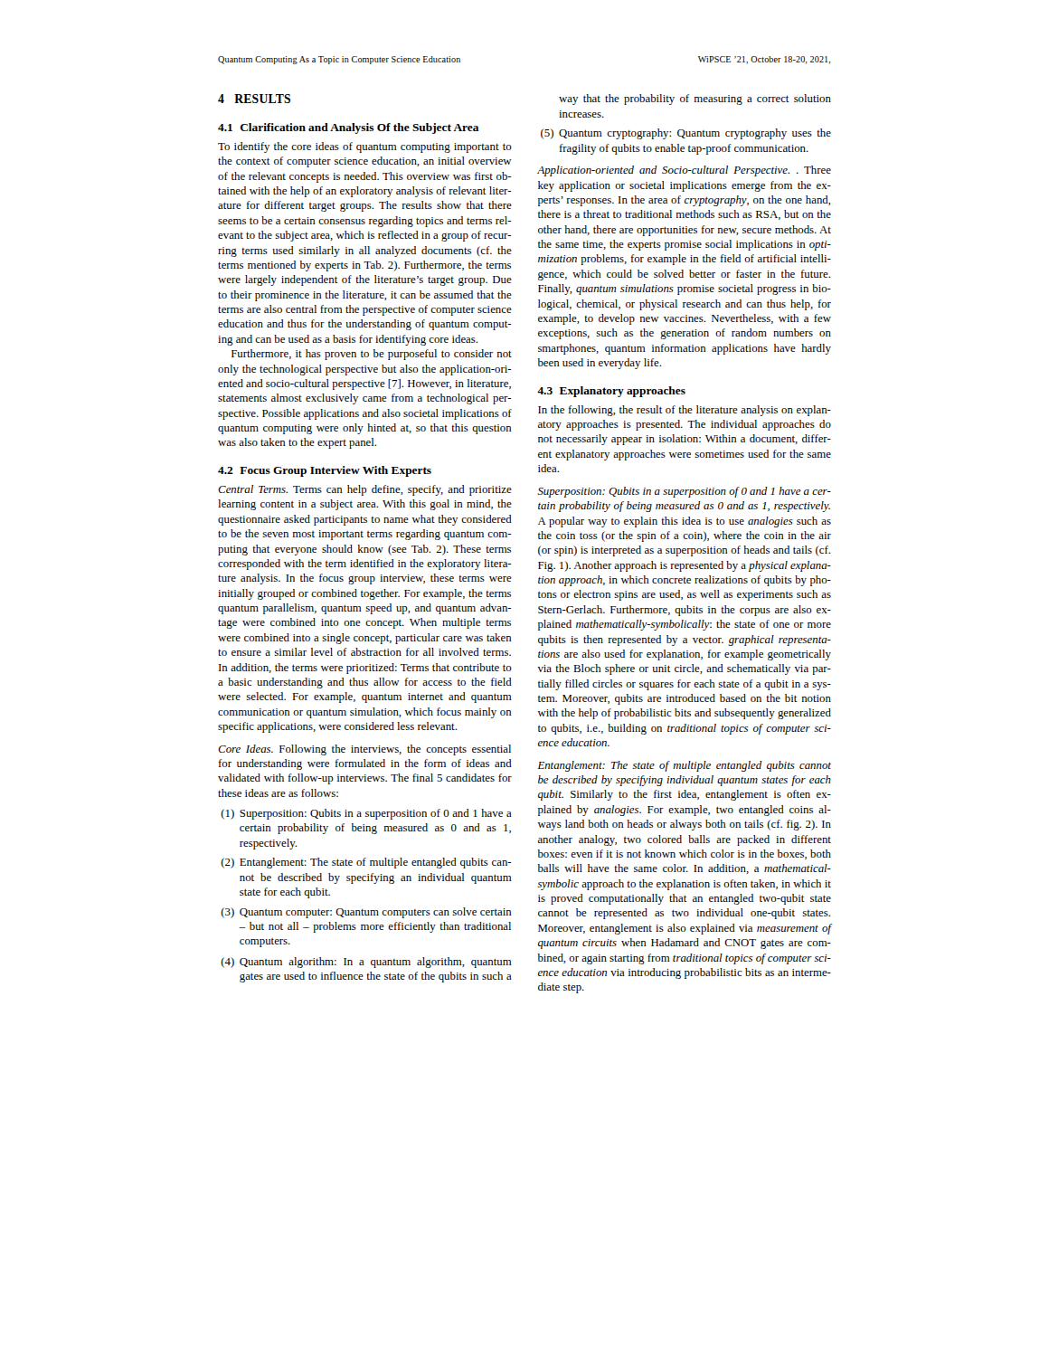Quantum Computing As a Topic in Computer Science Education
WiPSCE ’21, October 18-20, 2021,
4 RESULTS
4.1 Clarification and Analysis Of the Subject Area
To identify the core ideas of quantum computing important to the context of computer science education, an initial overview of the relevant concepts is needed. This overview was first obtained with the help of an exploratory analysis of relevant literature for different target groups. The results show that there seems to be a certain consensus regarding topics and terms relevant to the subject area, which is reflected in a group of recurring terms used similarly in all analyzed documents (cf. the terms mentioned by experts in Tab. 2). Furthermore, the terms were largely independent of the literature’s target group. Due to their prominence in the literature, it can be assumed that the terms are also central from the perspective of computer science education and thus for the understanding of quantum computing and can be used as a basis for identifying core ideas.
Furthermore, it has proven to be purposeful to consider not only the technological perspective but also the application-oriented and socio-cultural perspective [7]. However, in literature, statements almost exclusively came from a technological perspective. Possible applications and also societal implications of quantum computing were only hinted at, so that this question was also taken to the expert panel.
4.2 Focus Group Interview With Experts
Central Terms. Terms can help define, specify, and prioritize learning content in a subject area. With this goal in mind, the questionnaire asked participants to name what they considered to be the seven most important terms regarding quantum computing that everyone should know (see Tab. 2). These terms corresponded with the term identified in the exploratory literature analysis. In the focus group interview, these terms were initially grouped or combined together. For example, the terms quantum parallelism, quantum speed up, and quantum advantage were combined into one concept. When multiple terms were combined into a single concept, particular care was taken to ensure a similar level of abstraction for all involved terms. In addition, the terms were prioritized: Terms that contribute to a basic understanding and thus allow for access to the field were selected. For example, quantum internet and quantum communication or quantum simulation, which focus mainly on specific applications, were considered less relevant.
Core Ideas. Following the interviews, the concepts essential for understanding were formulated in the form of ideas and validated with follow-up interviews. The final 5 candidates for these ideas are as follows:
Superposition: Qubits in a superposition of 0 and 1 have a certain probability of being measured as 0 and as 1, respectively.
Entanglement: The state of multiple entangled qubits cannot be described by specifying an individual quantum state for each qubit.
Quantum computer: Quantum computers can solve certain – but not all – problems more efficiently than traditional computers.
Quantum algorithm: In a quantum algorithm, quantum gates are used to influence the state of the qubits in such a way that the probability of measuring a correct solution increases.
Quantum cryptography: Quantum cryptography uses the fragility of qubits to enable tap-proof communication.
Application-oriented and Socio-cultural Perspective. . Three key application or societal implications emerge from the experts’ responses. In the area of cryptography, on the one hand, there is a threat to traditional methods such as RSA, but on the other hand, there are opportunities for new, secure methods. At the same time, the experts promise social implications in optimization problems, for example in the field of artificial intelligence, which could be solved better or faster in the future. Finally, quantum simulations promise societal progress in biological, chemical, or physical research and can thus help, for example, to develop new vaccines. Nevertheless, with a few exceptions, such as the generation of random numbers on smartphones, quantum information applications have hardly been used in everyday life.
4.3 Explanatory approaches
In the following, the result of the literature analysis on explanatory approaches is presented. The individual approaches do not necessarily appear in isolation: Within a document, different explanatory approaches were sometimes used for the same idea.
Superposition: Qubits in a superposition of 0 and 1 have a certain probability of being measured as 0 and as 1, respectively. A popular way to explain this idea is to use analogies such as the coin toss (or the spin of a coin), where the coin in the air (or spin) is interpreted as a superposition of heads and tails (cf. Fig. 1). Another approach is represented by a physical explanation approach, in which concrete realizations of qubits by photons or electron spins are used, as well as experiments such as Stern-Gerlach. Furthermore, qubits in the corpus are also explained mathematically-symbolically: the state of one or more qubits is then represented by a vector. graphical representations are also used for explanation, for example geometrically via the Bloch sphere or unit circle, and schematically via partially filled circles or squares for each state of a qubit in a system. Moreover, qubits are introduced based on the bit notion with the help of probabilistic bits and subsequently generalized to qubits, i.e., building on traditional topics of computer science education.
Entanglement: The state of multiple entangled qubits cannot be described by specifying individual quantum states for each qubit. Similarly to the first idea, entanglement is often explained by analogies. For example, two entangled coins always land both on heads or always both on tails (cf. fig. 2). In another analogy, two colored balls are packed in different boxes: even if it is not known which color is in the boxes, both balls will have the same color. In addition, a mathematical-symbolic approach to the explanation is often taken, in which it is proved computationally that an entangled two-qubit state cannot be represented as two individual one-qubit states. Moreover, entanglement is also explained via measurement of quantum circuits when Hadamard and CNOT gates are combined, or again starting from traditional topics of computer science education via introducing probabilistic bits as an intermediate step.